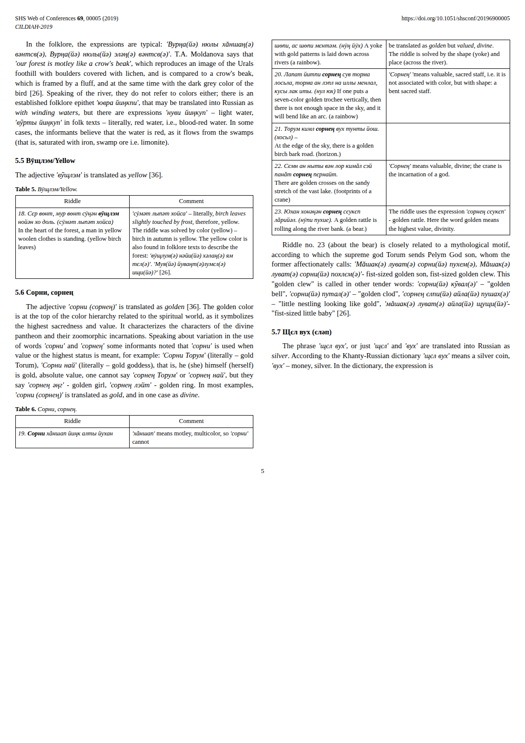SHS Web of Conferences 69, 00005 (2019)
CILDIAH-2019
https://doi.org/10.1051/shsconf/20196900005
In the folklore, the expressions are typical: 'Вурңа(йә) нюлы хăншаң(ә) вәнтсв(ә), Вурңа(йә) нюлы(йә) эләң(ә) вәнтсв(ә)'. T.A. Moldanova says that 'our forest is motley like a crow's beak', which reproduces an image of the Urals foothill with boulders covered with lichen, and is compared to a crow's beak, which is framed by a fluff, and at the same time with the dark grey color of the bird [26]. Speaking of the river, they do not refer to colors either; there is an established folklore epithet 'ювра йиңкпи', that may be translated into Russian as with winding waters, but there are expressions 'нуви йиңкуп' – light water, 'вӯрты йиңкуп' in folk texts – literally, red water, i.e., blood-red water. In some cases, the informants believe that the water is red, as it flows from the swamps (that is, saturated with iron, swamp ore i.e. limonite).
5.5 Вӯщлэм/Yellow
The adjective 'вӯщлэм' is translated as yellow [36].
Table 5. Вӯщлэм/Yellow.
| Riddle | Comment |
| --- | --- |
| 18. Сєр вөнт, мур вөнт сӯңән вӯщлэм нойән хо доль. (сӯмәт лыпәт хойса) In the heart of the forest, a man in yellow woolen clothes is standing. (yellow birch leaves) | 'сӯмәт лыпәт хойса' – literally, birch leaves slightly touched by frost , therefore, yellow. The riddle was solved by color (yellow) – birch in autumn is yellow. The yellow color is also found in folklore texts to describe the forest: 'вӯщлум(ә) нәйи(йә) хәлаң(ә) ям тєл(ә)' . 'Муя(йә) йуваңт(ә)лумєл(ә) ищи(йә)?' [26]. |
5.6 Сорни, сорнең
The adjective 'сорни (сорнең)' is translated as golden [36]. The golden color is at the top of the color hierarchy related to the spiritual world, as it symbolizes the highest sacredness and value. It characterizes the characters of the divine pantheon and their zoomorphic incarnations. Speaking about variation in the use of words 'сорни' and 'сорнең' some informants noted that 'сорни' is used when value or the highest status is meant, for example: 'Сорни Торум' (literally – gold Torum), 'Сорни най' (literally – gold goddess), that is, he (she) himself (herself) is gold, absolute value, one cannot say 'сорнең Торум' or 'сорнең най', but they say 'сорнең әңг' - golden girl, 'сорнең лэйт' - golden ring. In most examples, 'сорни (сорнең)' is translated as gold, and in one case as divine.
Table 6. Сорни, сорнең.
| Riddle | Comment |
| --- | --- |
| 19. Сорни хăншап йиңк алты йухан | 'хăншап' means motley, multicolor, so 'сорни' cannot |
| шөпи, ас шөпи мєнтәм. (нӯң йӯх) A yoke with gold patterns is laid down across rivers (a rainbow). | be translated as golden but valued, divine . The riddle is solved by the shape (yoke) and place (across the river). |
| 20. Лапат йитпи сорнең сув торма лосьла, торма ан лэпл на иллы менлал, кусы лак иты. (нул юх) If one puts a seven-color golden trochee vertically, then there is not enough space in the sky, and it will bend like an arc. (a rainbow) | 'Сорнең' 'means valuable, sacred staff, i.e. it is not associated with color, but with shape: a bent sacred staff. |
| 21. Торум кимл сорнең вух тунты йош. (хосьл) – At the edge of the sky, there is a golden birch bark road. (horizon.) | |
| 22. Сємн ан ныты вән лор кимăл сэй панăт сорнең пєрнайт. There are golden crosses on the sandy stretch of the vast lake. (footprints of a crane) | 'Сорнең' means valuable, divine; the crane is the incarnation of a god. |
| 23. Юхан хонәңән сорнең сєукєп лăрийәл. (нӯпи пухие). A golden rattle is rolling along the river bank. (a bear.) | The riddle uses the expression 'сорнең сєукєп' - golden rattle. Here the word golden means the highest value, divinity. |
Riddle no. 23 (about the bear) is closely related to a mythological motif, according to which the supreme god Torum sends Pelym God son, whom the former affectionately calls: 'Мăшак(ә) луват(ә) сорни(йә) пухем(ә), Мăшак(ә) луват(ә) сорни(йә) похлєм(ә)'- fist-sized golden son, fist-sized golden clew. This "golden clew" is called in other tender words: 'сорни(йә) кӯвал(ә)' – "golden bell", 'сорни(йә) путал(ә)' – "golden clod", 'сорнең єлпи(йә) айла(йә) пушах(ә)' – "little nestling looking like gold", 'мăшак(ә) луват(ә) айла(йә) щущи(йә)'- "fist-sized little baby" [26].
5.7 Щєл вух (єләп)
The phrase 'щєл вух', or just 'щєл' and 'вух' are translated into Russian as silver. According to the Khanty-Russian dictionary 'щєл вух' means a silver coin, 'вух' – money, silver. In the dictionary, the expression is
5